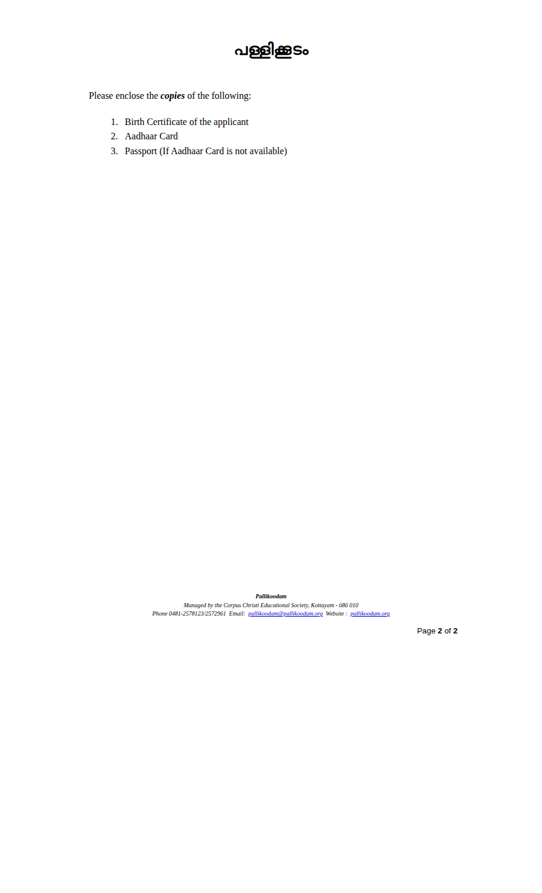പള്ളിക്കൂടം
Please enclose the copies of the following:
Birth Certificate of the applicant
Aadhaar Card
Passport (If Aadhaar Card is not available)
Pallikoodam
Managed by the Corpus Christi Educational Society, Kottayam - 686 010
Phone 0481-2578123/2572961 Email: pallikoodam@pallikoodam.org Website : pallikoodam.org
Page 2 of 2